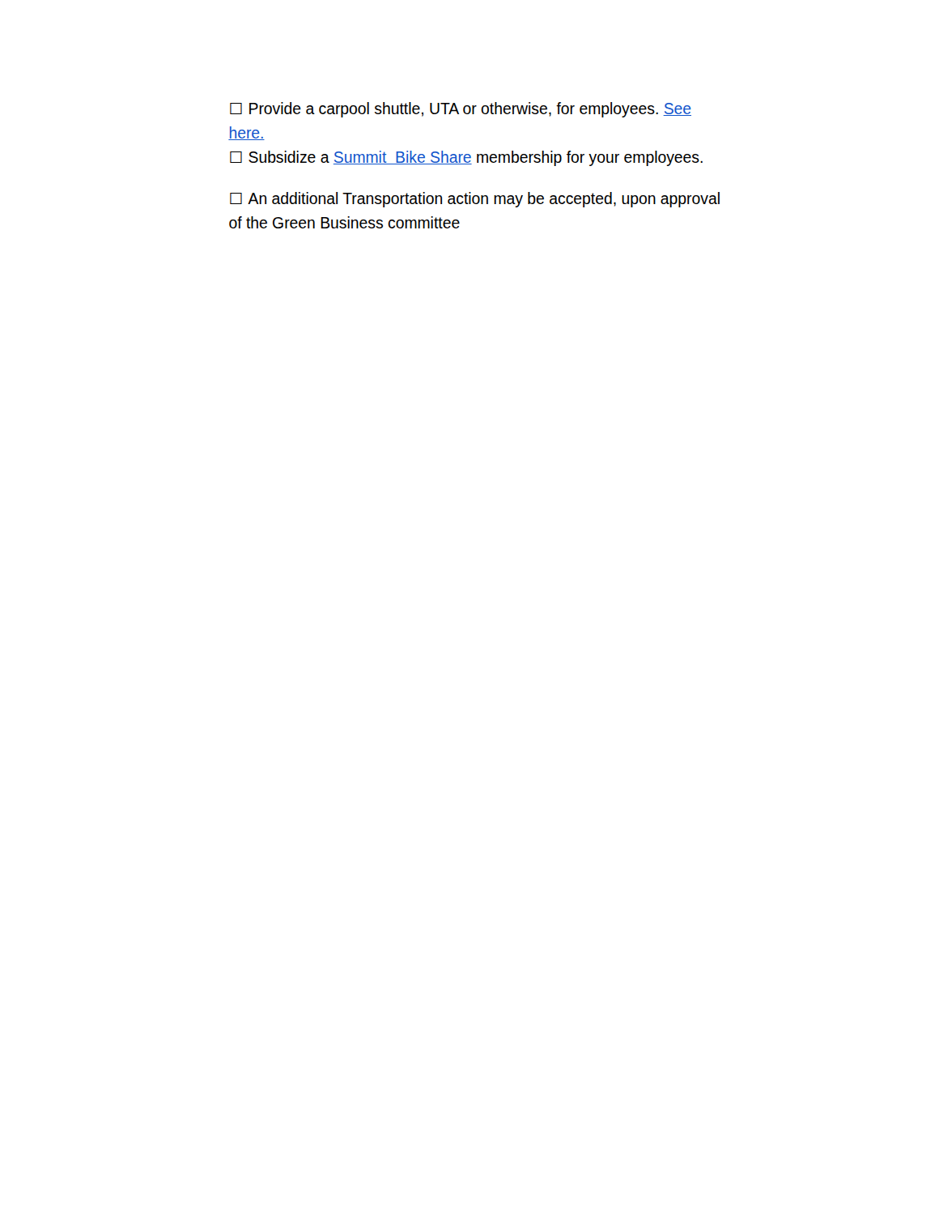☐Provide a carpool shuttle, UTA or otherwise, for employees. See here.
☐Subsidize a Summit Bike Share membership for your employees.
☐An additional Transportation action may be accepted, upon approval of the Green Business committee